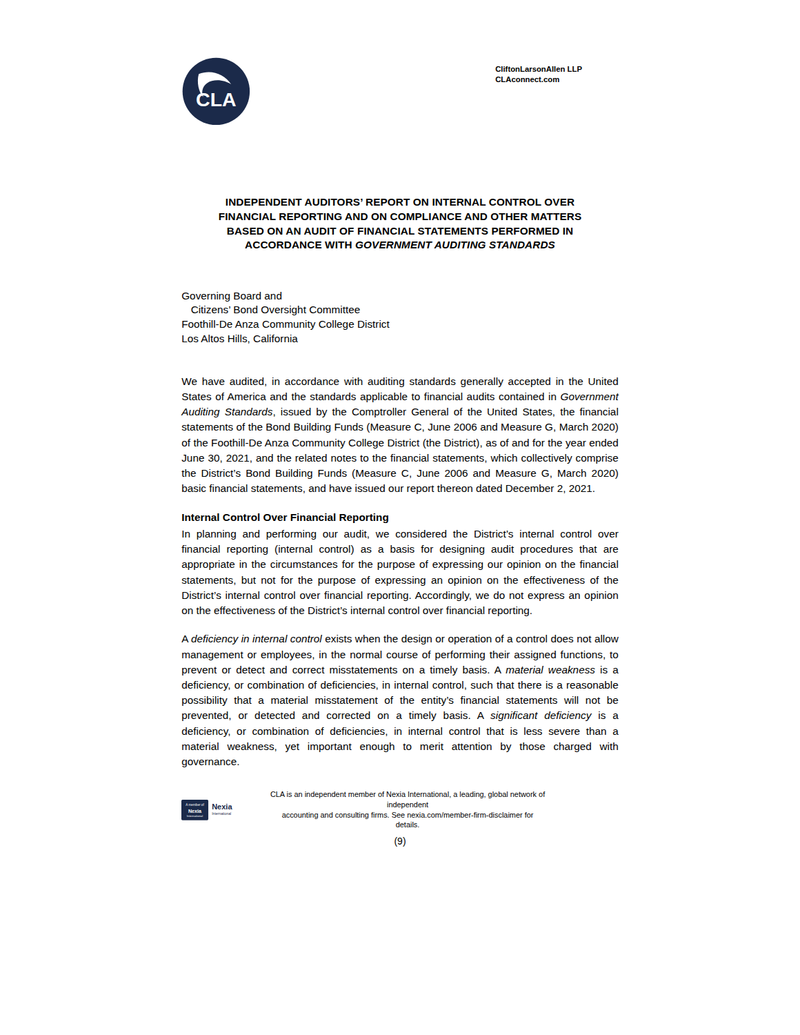CLA
CliftonLarsonAllen LLP
CLAconnect.com
Independent Auditors’ Report on Internal Control Over
Financial Reporting and on Compliance and Other Matters
Based on an Audit of Financial Statements Performed in
Accordance with Government Auditing Standards
Governing Board and
Citizens’ Bond Oversight Committee
Foothill-De Anza Community College District
Los Altos Hills, California
We have audited, in accordance with auditing standards generally accepted in the United States of America and the standards applicable to financial audits contained in Government Auditing Standards, issued by the Comptroller General of the United States, the financial statements of the Bond Building Funds (Measure C, June 2006 and Measure G, March 2020) of the Foothill-De Anza Community College District (the District), as of and for the year ended June 30, 2021, and the related notes to the financial statements, which collectively comprise the District’s Bond Building Funds (Measure C, June 2006 and Measure G, March 2020) basic financial statements, and have issued our report thereon dated December 2, 2021.
Internal Control Over Financial Reporting
In planning and performing our audit, we considered the District’s internal control over financial reporting (internal control) as a basis for designing audit procedures that are appropriate in the circumstances for the purpose of expressing our opinion on the financial statements, but not for the purpose of expressing an opinion on the effectiveness of the District’s internal control over financial reporting. Accordingly, we do not express an opinion on the effectiveness of the District’s internal control over financial reporting.
A deficiency in internal control exists when the design or operation of a control does not allow management or employees, in the normal course of performing their assigned functions, to prevent or detect and correct misstatements on a timely basis. A material weakness is a deficiency, or combination of deficiencies, in internal control, such that there is a reasonable possibility that a material misstatement of the entity’s financial statements will not be prevented, or detected and corrected on a timely basis. A significant deficiency is a deficiency, or combination of deficiencies, in internal control that is less severe than a material weakness, yet important enough to merit attention by those charged with governance.
A member of Nexia International Nexia International
CLA is an independent member of Nexia International, a leading, global network of independent
accounting and consulting firms. See nexia.com/member-firm-disclaimer for details.
(9)